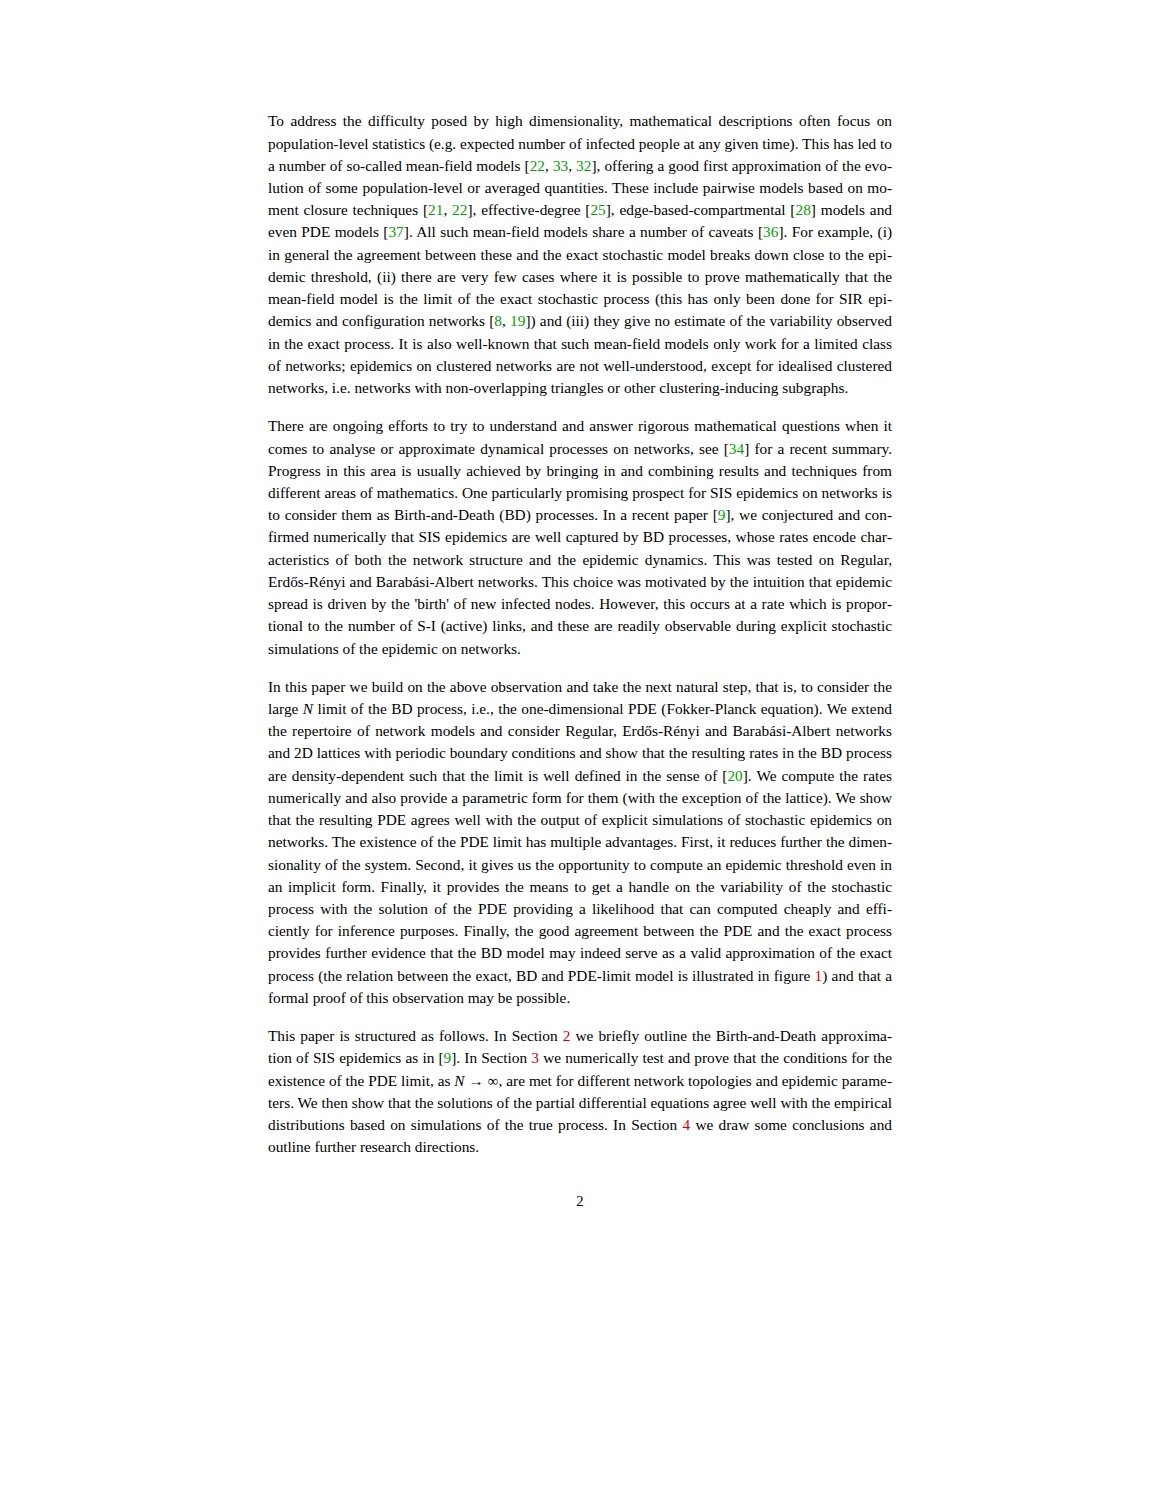To address the difficulty posed by high dimensionality, mathematical descriptions often focus on population-level statistics (e.g. expected number of infected people at any given time). This has led to a number of so-called mean-field models [22, 33, 32], offering a good first approximation of the evolution of some population-level or averaged quantities. These include pairwise models based on moment closure techniques [21, 22], effective-degree [25], edge-based-compartmental [28] models and even PDE models [37]. All such mean-field models share a number of caveats [36]. For example, (i) in general the agreement between these and the exact stochastic model breaks down close to the epidemic threshold, (ii) there are very few cases where it is possible to prove mathematically that the mean-field model is the limit of the exact stochastic process (this has only been done for SIR epidemics and configuration networks [8, 19]) and (iii) they give no estimate of the variability observed in the exact process. It is also well-known that such mean-field models only work for a limited class of networks; epidemics on clustered networks are not well-understood, except for idealised clustered networks, i.e. networks with non-overlapping triangles or other clustering-inducing subgraphs.
There are ongoing efforts to try to understand and answer rigorous mathematical questions when it comes to analyse or approximate dynamical processes on networks, see [34] for a recent summary. Progress in this area is usually achieved by bringing in and combining results and techniques from different areas of mathematics. One particularly promising prospect for SIS epidemics on networks is to consider them as Birth-and-Death (BD) processes. In a recent paper [9], we conjectured and confirmed numerically that SIS epidemics are well captured by BD processes, whose rates encode characteristics of both the network structure and the epidemic dynamics. This was tested on Regular, Erdős-Rényi and Barabási-Albert networks. This choice was motivated by the intuition that epidemic spread is driven by the 'birth' of new infected nodes. However, this occurs at a rate which is proportional to the number of S-I (active) links, and these are readily observable during explicit stochastic simulations of the epidemic on networks.
In this paper we build on the above observation and take the next natural step, that is, to consider the large N limit of the BD process, i.e., the one-dimensional PDE (Fokker-Planck equation). We extend the repertoire of network models and consider Regular, Erdős-Rényi and Barabási-Albert networks and 2D lattices with periodic boundary conditions and show that the resulting rates in the BD process are density-dependent such that the limit is well defined in the sense of [20]. We compute the rates numerically and also provide a parametric form for them (with the exception of the lattice). We show that the resulting PDE agrees well with the output of explicit simulations of stochastic epidemics on networks. The existence of the PDE limit has multiple advantages. First, it reduces further the dimensionality of the system. Second, it gives us the opportunity to compute an epidemic threshold even in an implicit form. Finally, it provides the means to get a handle on the variability of the stochastic process with the solution of the PDE providing a likelihood that can computed cheaply and efficiently for inference purposes. Finally, the good agreement between the PDE and the exact process provides further evidence that the BD model may indeed serve as a valid approximation of the exact process (the relation between the exact, BD and PDE-limit model is illustrated in figure 1) and that a formal proof of this observation may be possible.
This paper is structured as follows. In Section 2 we briefly outline the Birth-and-Death approximation of SIS epidemics as in [9]. In Section 3 we numerically test and prove that the conditions for the existence of the PDE limit, as N → ∞, are met for different network topologies and epidemic parameters. We then show that the solutions of the partial differential equations agree well with the empirical distributions based on simulations of the true process. In Section 4 we draw some conclusions and outline further research directions.
2